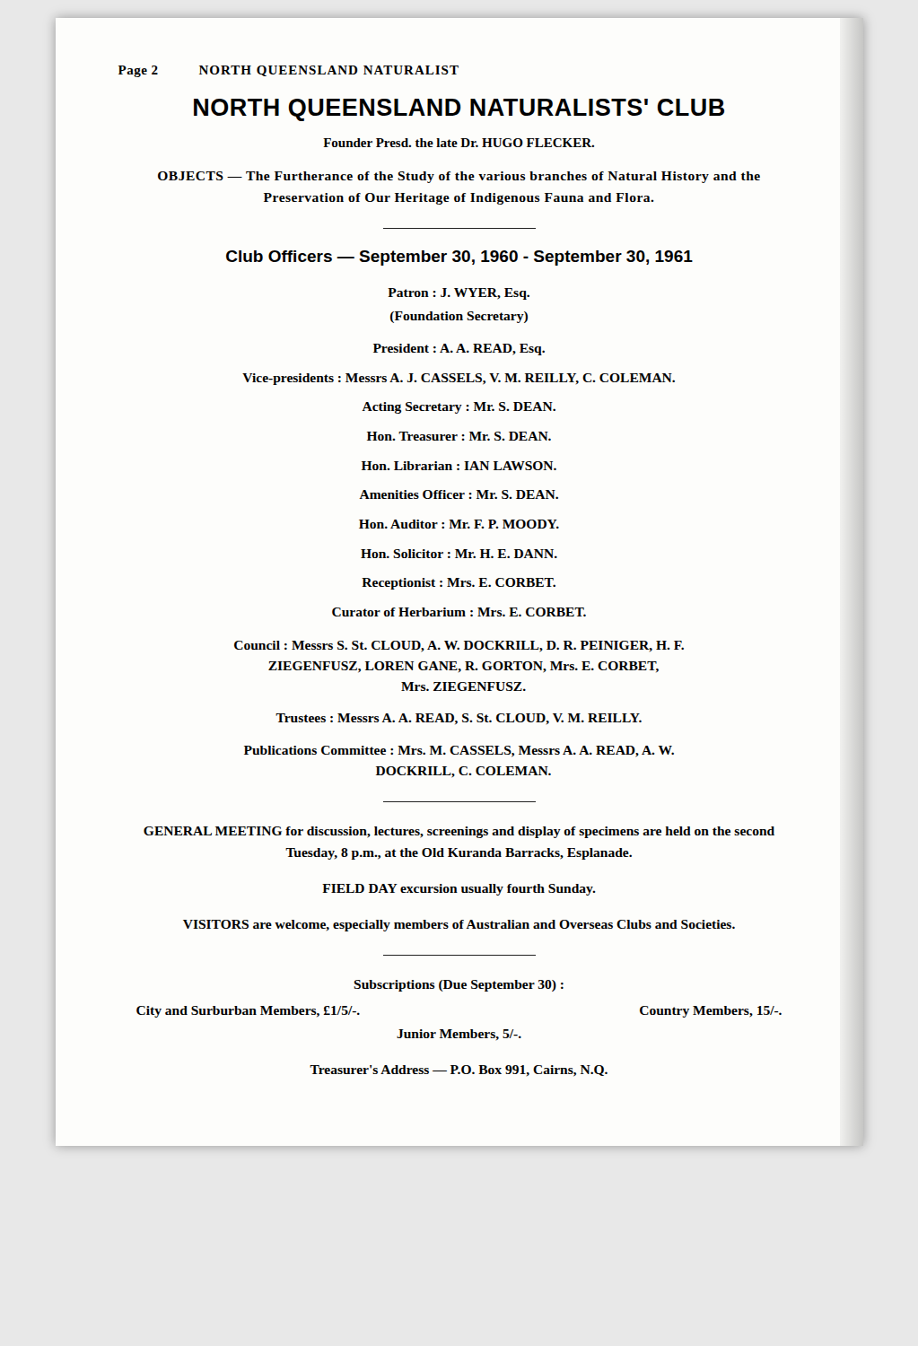Page 2 NORTH QUEENSLAND NATURALIST
NORTH QUEENSLAND NATURALISTS' CLUB
Founder Presd. the late Dr. HUGO FLECKER.
OBJECTS — The Furtherance of the Study of the various branches of Natural History and the Preservation of Our Heritage of Indigenous Fauna and Flora.
Club Officers — September 30, 1960 - September 30, 1961
Patron : J. WYER, Esq.
(Foundation Secretary)
President : A. A. READ, Esq.
Vice-presidents : Messrs A. J. CASSELS, V. M. REILLY, C. COLEMAN.
Acting Secretary : Mr. S. DEAN.
Hon. Treasurer : Mr. S. DEAN.
Hon. Librarian : IAN LAWSON.
Amenities Officer : Mr. S. DEAN.
Hon. Auditor : Mr. F. P. MOODY.
Hon. Solicitor : Mr. H. E. DANN.
Receptionist : Mrs. E. CORBET.
Curator of Herbarium : Mrs. E. CORBET.
Council : Messrs S. St. CLOUD, A. W. DOCKRILL, D. R. PEINIGER, H. F. ZIEGENFUSZ, LOREN GANE, R. GORTON, Mrs. E. CORBET, Mrs. ZIEGENFUSZ.
Trustees : Messrs A. A. READ, S. St. CLOUD, V. M. REILLY.
Publications Committee : Mrs. M. CASSELS, Messrs A. A. READ, A. W. DOCKRILL, C. COLEMAN.
GENERAL MEETING for discussion, lectures, screenings and display of specimens are held on the second Tuesday, 8 p.m., at the Old Kuranda Barracks, Esplanade.
FIELD DAY excursion usually fourth Sunday.
VISITORS are welcome, especially members of Australian and Overseas Clubs and Societies.
Subscriptions (Due September 30) :
City and Surburban Members, £1/5/-. Country Members, 15/-.
Junior Members, 5/-.
Treasurer's Address — P.O. Box 991, Cairns, N.Q.